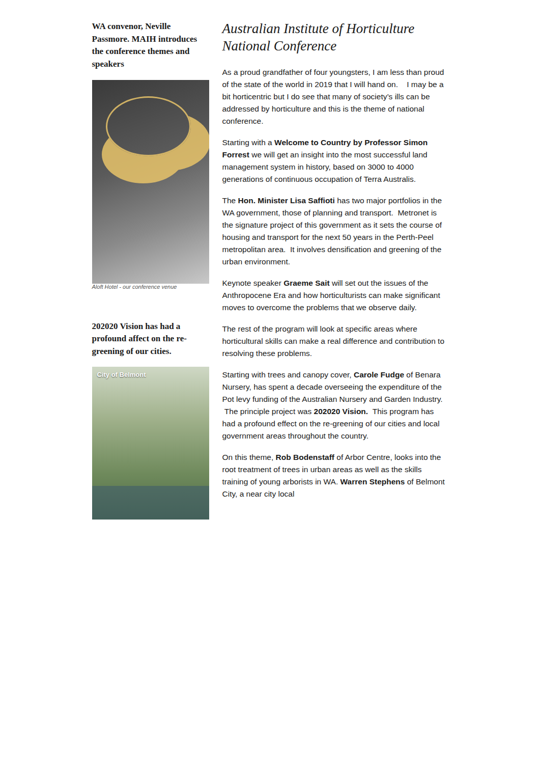WA convenor, Neville Passmore. MAIH introduces the conference themes and speakers
Aloft Hotel - our conference venue
202020 Vision has had a profound affect on the re-greening of our cities.
City of Belmont
Australian Institute of Horticulture National Conference
As a proud grandfather of four youngsters, I am less than proud of the state of the world in 2019 that I will hand on. I may be a bit horticentric but I do see that many of society’s ills can be addressed by horticulture and this is the theme of national conference.
Starting with a Welcome to Country by Professor Simon Forrest we will get an insight into the most successful land management system in history, based on 3000 to 4000 generations of continuous occupation of Terra Australis.
The Hon. Minister Lisa Saffioti has two major portfolios in the WA government, those of planning and transport. Metronet is the signature project of this government as it sets the course of housing and transport for the next 50 years in the Perth-Peel metropolitan area. It involves densification and greening of the urban environment.
Keynote speaker Graeme Sait will set out the issues of the Anthropocene Era and how horticulturists can make significant moves to overcome the problems that we observe daily.
The rest of the program will look at specific areas where horticultural skills can make a real difference and contribution to resolving these problems.
Starting with trees and canopy cover, Carole Fudge of Benara Nursery, has spent a decade overseeing the expenditure of the Pot levy funding of the Australian Nursery and Garden Industry. The principle project was 202020 Vision. This program has had a profound effect on the re-greening of our cities and local government areas throughout the country.
On this theme, Rob Bodenstaff of Arbor Centre, looks into the root treatment of trees in urban areas as well as the skills training of young arborists in WA. Warren Stephens of Belmont City, a near city local